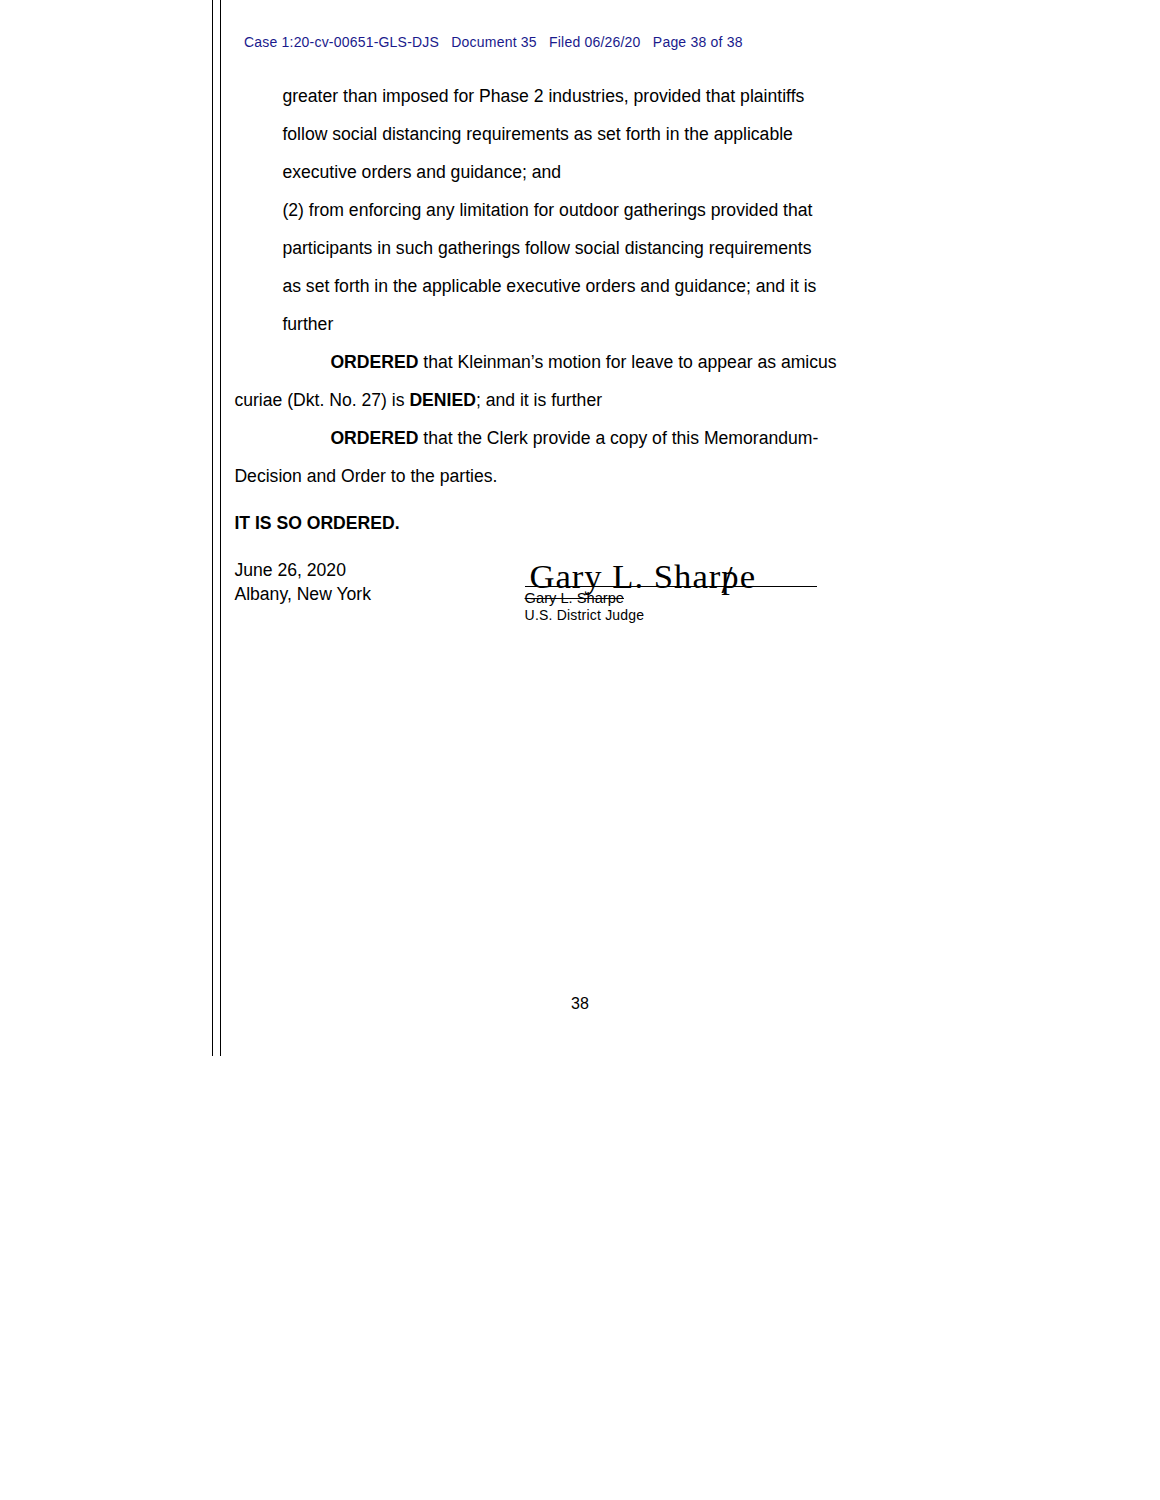Case 1:20-cv-00651-GLS-DJS Document 35 Filed 06/26/20 Page 38 of 38
greater than imposed for Phase 2 industries, provided that plaintiffs
follow social distancing requirements as set forth in the applicable
executive orders and guidance; and
(2) from enforcing any limitation for outdoor gatherings provided that
participants in such gatherings follow social distancing requirements
as set forth in the applicable executive orders and guidance; and it is
further
ORDERED that Kleinman’s motion for leave to appear as amicus
curiae (Dkt. No. 27) is DENIED; and it is further
ORDERED that the Clerk provide a copy of this Memorandum-
Decision and Order to the parties.
IT IS SO ORDERED.
June 26, 2020
Albany, New York
Gary L. Sharpe
Gary L. Sharpe U.S. District Judge /
38